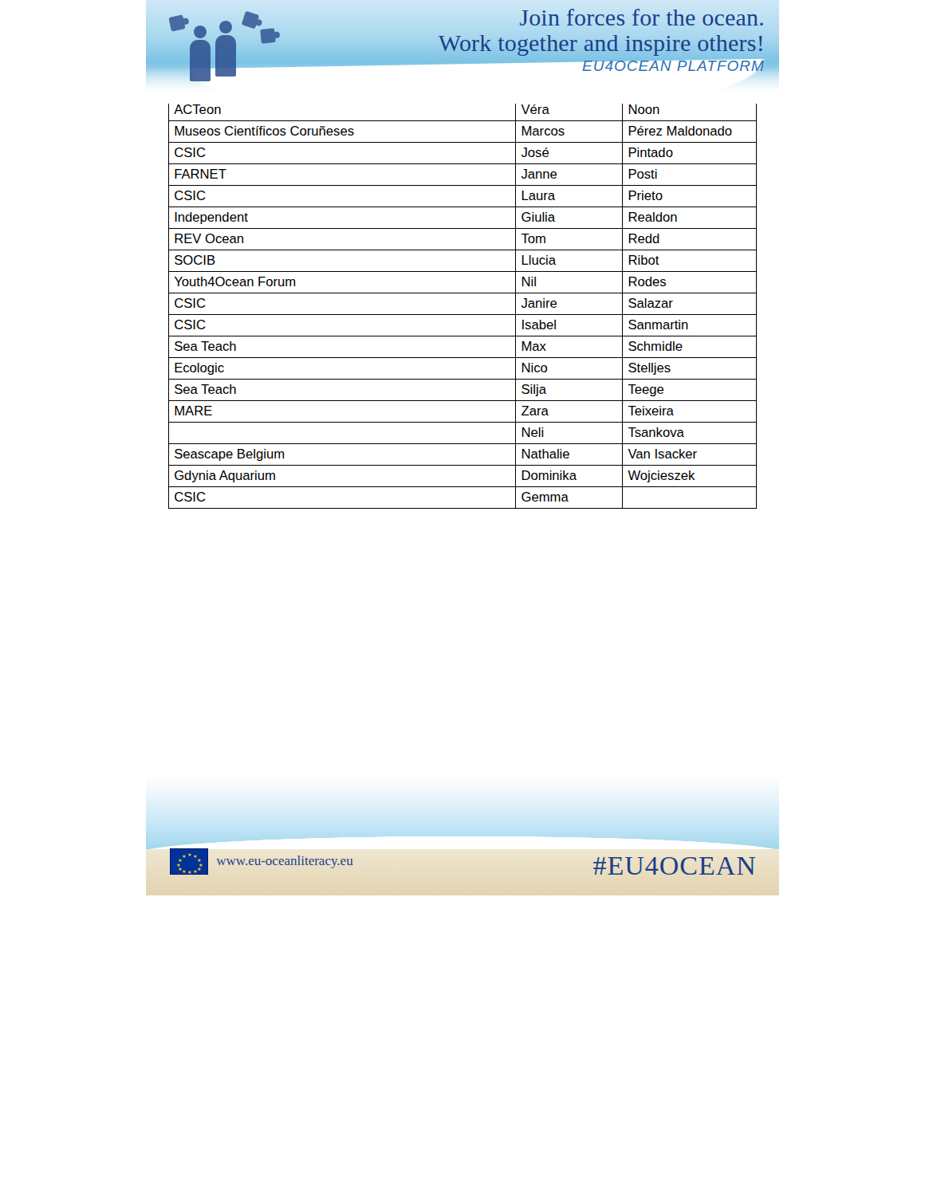Join forces for the ocean.
Work together and inspire others!
EU4OCEAN PLATFORM
| ACTeon | Véra | Noon |
| Museos Científicos Coruñeses | Marcos | Pérez Maldonado |
| CSIC | José | Pintado |
| FARNET | Janne | Posti |
| CSIC | Laura | Prieto |
| Independent | Giulia | Realdon |
| REV Ocean | Tom | Redd |
| SOCIB | Llucia | Ribot |
| Youth4Ocean Forum | Nil | Rodes |
| CSIC | Janire | Salazar |
| CSIC | Isabel | Sanmartin |
| Sea Teach | Max | Schmidle |
| Ecologic | Nico | Stelljes |
| Sea Teach | Silja | Teege |
| MARE | Zara | Teixeira |
| | Neli | Tsankova |
| Seascape Belgium | Nathalie | Van Isacker |
| Gdynia Aquarium | Dominika | Wojcieszek |
| CSIC | Gemma | |
★ ★ ★ ★ ★ ★ ★ ★ ★ ★ ★ ★
www.eu-oceanliteracy.eu
#EU4OCEAN